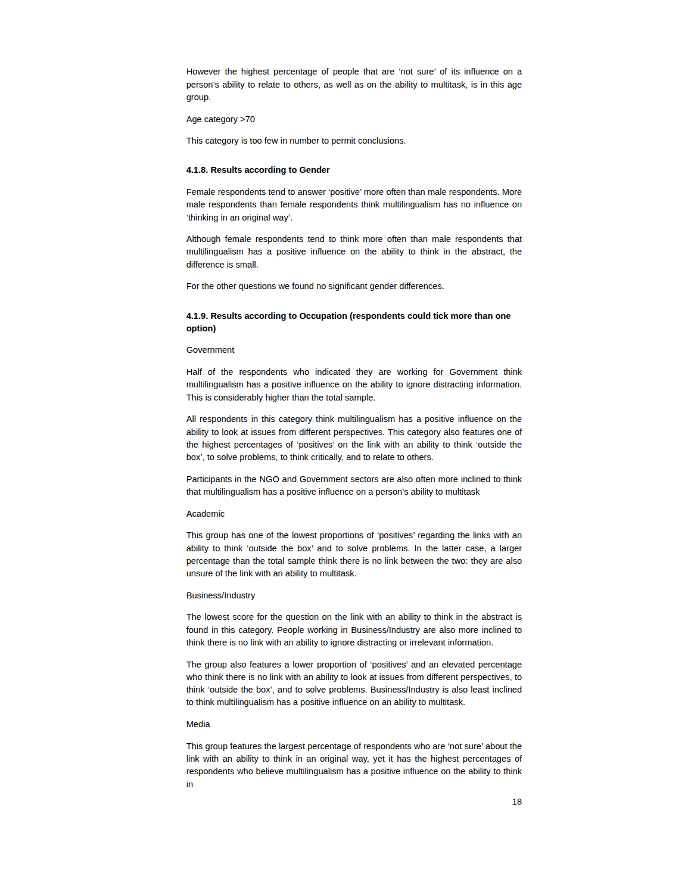However the highest percentage of people that are ‘not sure’ of its influence on a person’s ability to relate to others, as well as on the ability to multitask, is in this age group.
Age category >70
This category is too few in number to permit conclusions.
4.1.8. Results according to Gender
Female respondents tend to answer ‘positive’ more often than male respondents. More male respondents than female respondents think multilingualism has no influence on ‘thinking in an original way’.
Although female respondents tend to think more often than male respondents that multilingualism has a positive influence on the ability to think in the abstract, the difference is small.
For the other questions we found no significant gender differences.
4.1.9. Results according to Occupation (respondents could tick more than one option)
Government
Half of the respondents who indicated they are working for Government think multilingualism has a positive influence on the ability to ignore distracting information. This is considerably higher than the total sample.
All respondents in this category think multilingualism has a positive influence on the ability to look at issues from different perspectives. This category also features one of the highest percentages of ‘positives’ on the link with an ability to think ‘outside the box’, to solve problems, to think critically, and to relate to others.
Participants in the NGO and Government sectors are also often more inclined to think that multilingualism has a positive influence on a person’s ability to multitask
Academic
This group has one of the lowest proportions of ‘positives’ regarding the links with an ability to think ‘outside the box’ and to solve problems. In the latter case, a larger percentage than the total sample think there is no link between the two: they are also unsure of the link with an ability to multitask.
Business/Industry
The lowest score for the question on the link with an ability to think in the abstract is found in this category. People working in Business/Industry are also more inclined to think there is no link with an ability to ignore distracting or irrelevant information.
The group also features a lower proportion of ‘positives’ and an elevated percentage who think there is no link with an ability to look at issues from different perspectives, to think ‘outside the box’, and to solve problems. Business/Industry is also least inclined to think multilingualism has a positive influence on an ability to multitask.
Media
This group features the largest percentage of respondents who are ‘not sure’ about the link with an ability to think in an original way, yet it has the highest percentages of respondents who believe multilingualism has a positive influence on the ability to think in
18